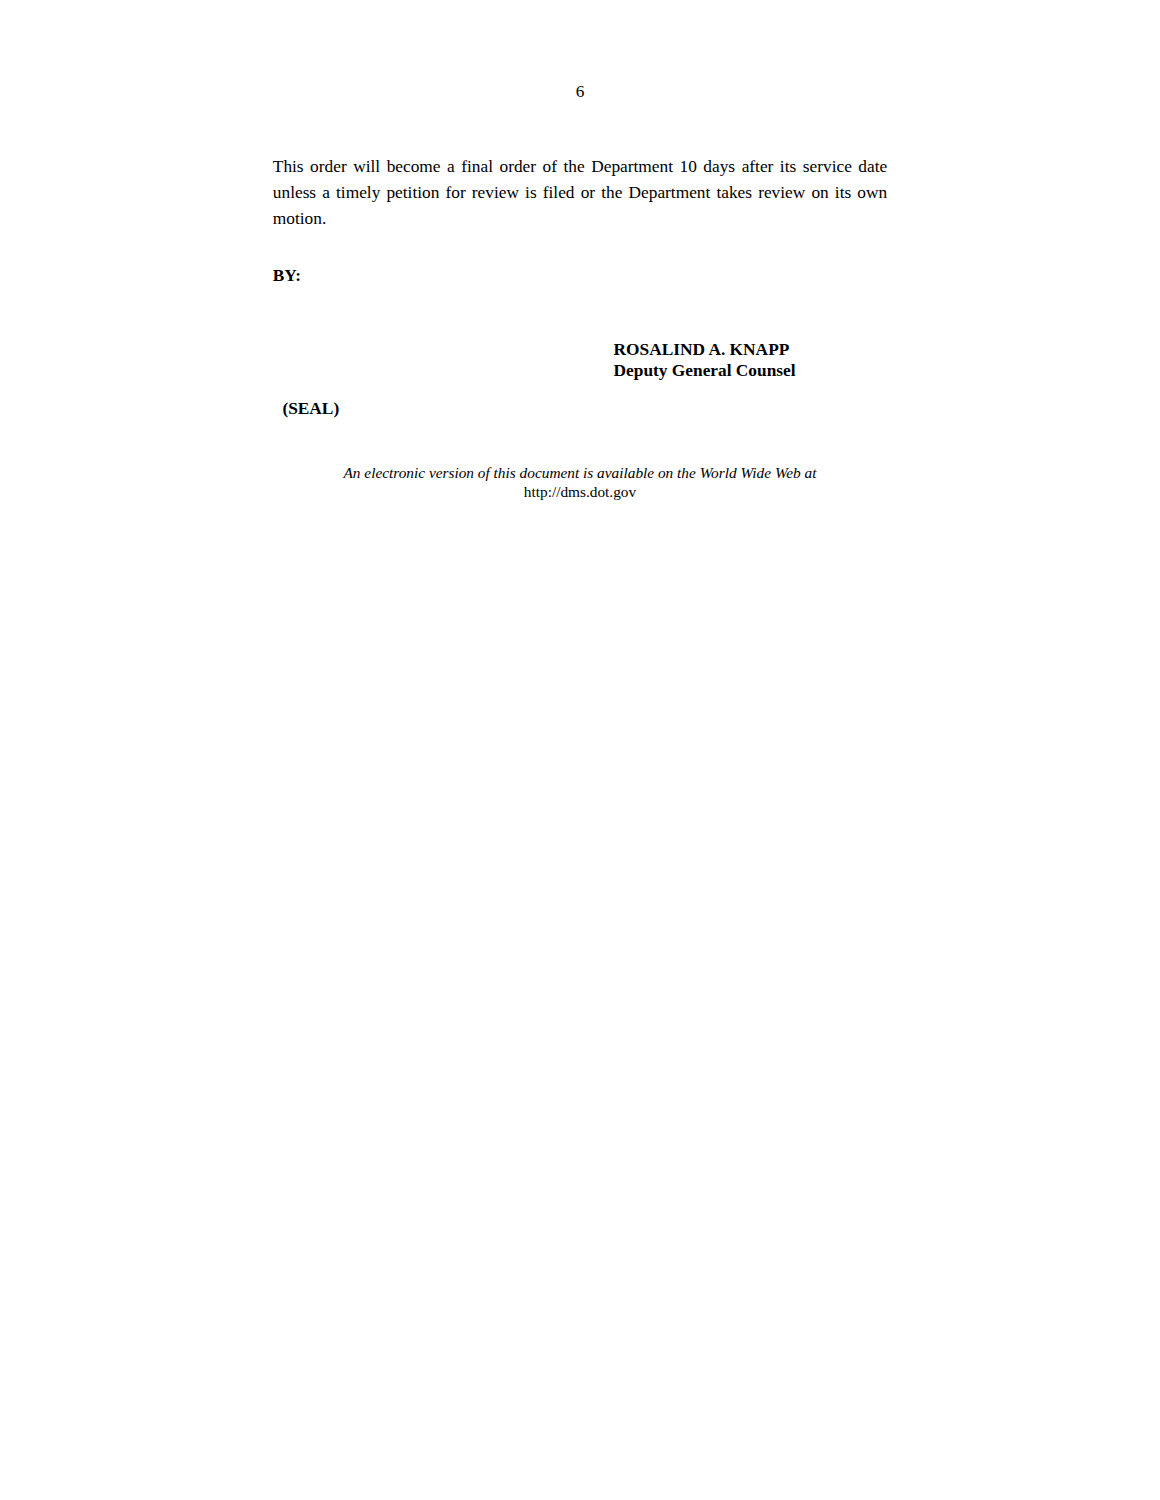6
This order will become a final order of the Department 10 days after its service date unless a timely petition for review is filed or the Department takes review on its own motion.
BY:
ROSALIND A. KNAPP
Deputy General Counsel
(SEAL)
An electronic version of this document is available on the World Wide Web at
http://dms.dot.gov